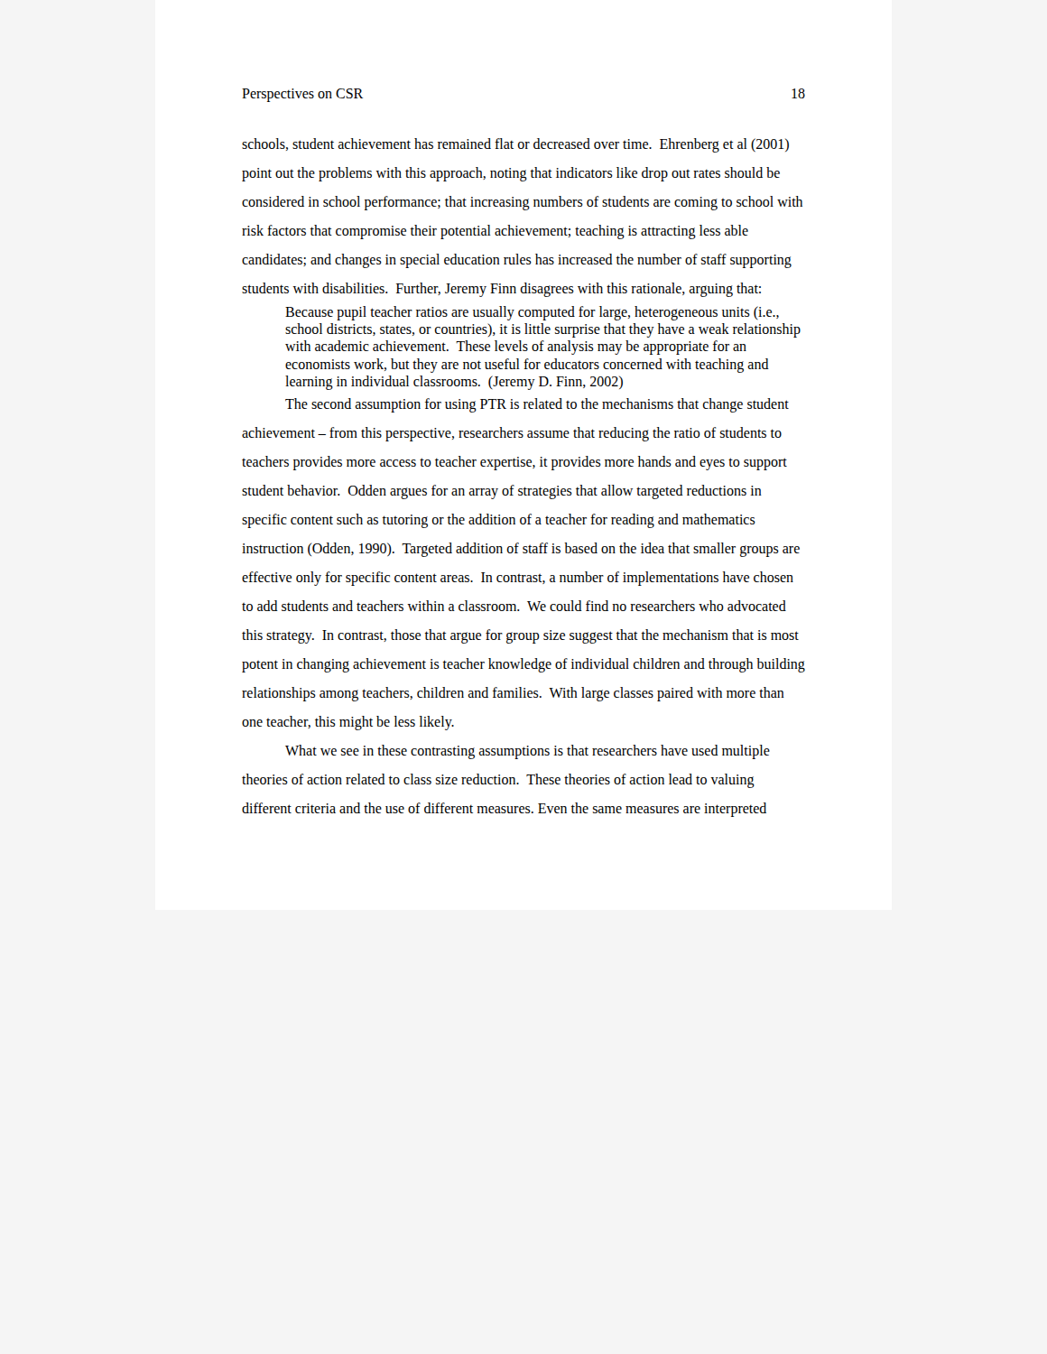Perspectives on CSR 18
schools, student achievement has remained flat or decreased over time. Ehrenberg et al (2001) point out the problems with this approach, noting that indicators like drop out rates should be considered in school performance; that increasing numbers of students are coming to school with risk factors that compromise their potential achievement; teaching is attracting less able candidates; and changes in special education rules has increased the number of staff supporting students with disabilities. Further, Jeremy Finn disagrees with this rationale, arguing that:
Because pupil teacher ratios are usually computed for large, heterogeneous units (i.e., school districts, states, or countries), it is little surprise that they have a weak relationship with academic achievement. These levels of analysis may be appropriate for an economists work, but they are not useful for educators concerned with teaching and learning in individual classrooms. (Jeremy D. Finn, 2002)
The second assumption for using PTR is related to the mechanisms that change student achievement – from this perspective, researchers assume that reducing the ratio of students to teachers provides more access to teacher expertise, it provides more hands and eyes to support student behavior. Odden argues for an array of strategies that allow targeted reductions in specific content such as tutoring or the addition of a teacher for reading and mathematics instruction (Odden, 1990). Targeted addition of staff is based on the idea that smaller groups are effective only for specific content areas. In contrast, a number of implementations have chosen to add students and teachers within a classroom. We could find no researchers who advocated this strategy. In contrast, those that argue for group size suggest that the mechanism that is most potent in changing achievement is teacher knowledge of individual children and through building relationships among teachers, children and families. With large classes paired with more than one teacher, this might be less likely.
What we see in these contrasting assumptions is that researchers have used multiple theories of action related to class size reduction. These theories of action lead to valuing different criteria and the use of different measures. Even the same measures are interpreted